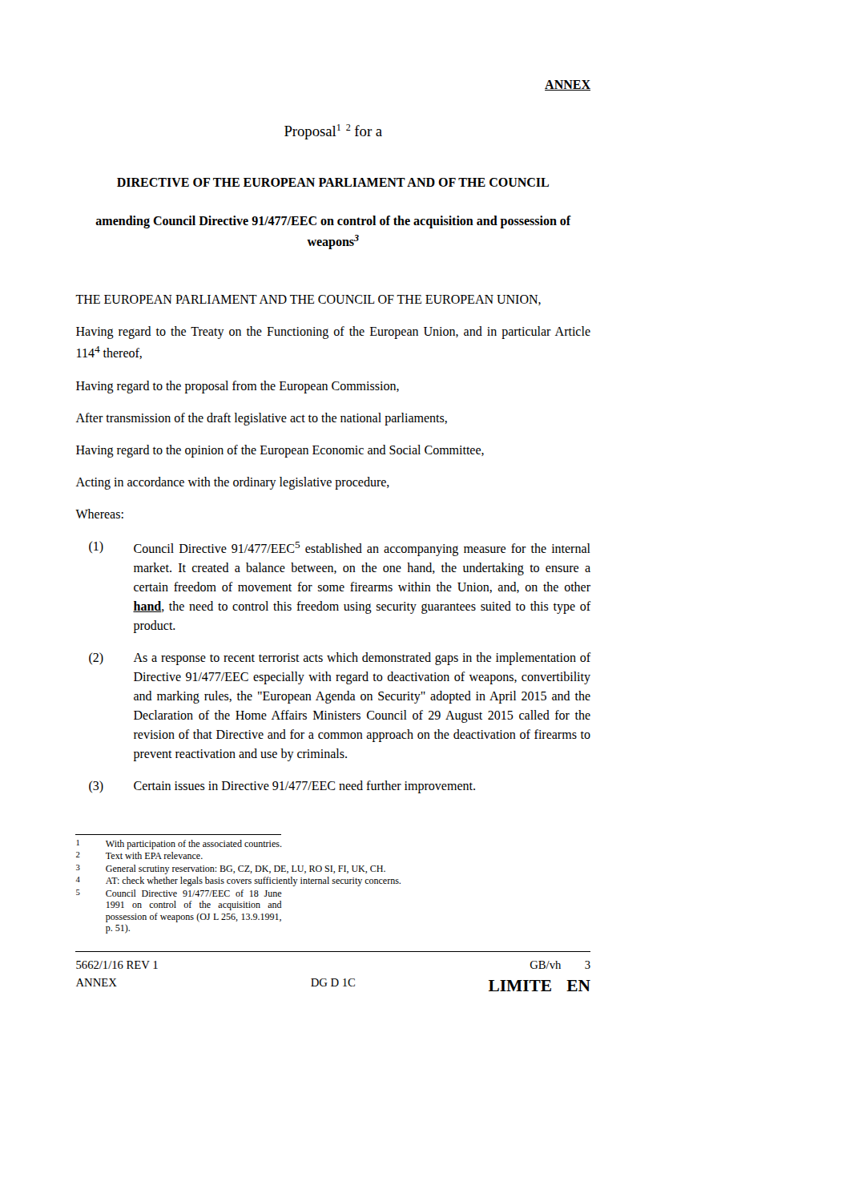ANNEX
Proposal1 2 for a
DIRECTIVE OF THE EUROPEAN PARLIAMENT AND OF THE COUNCIL
amending Council Directive 91/477/EEC on control of the acquisition and possession of weapons3
THE EUROPEAN PARLIAMENT AND THE COUNCIL OF THE EUROPEAN UNION,
Having regard to the Treaty on the Functioning of the European Union, and in particular Article 1144 thereof,
Having regard to the proposal from the European Commission,
After transmission of the draft legislative act to the national parliaments,
Having regard to the opinion of the European Economic and Social Committee,
Acting in accordance with the ordinary legislative procedure,
Whereas:
(1)
Council Directive 91/477/EEC5 established an accompanying measure for the internal market. It created a balance between, on the one hand, the undertaking to ensure a certain freedom of movement for some firearms within the Union, and, on the other hand, the need to control this freedom using security guarantees suited to this type of product.
(2)
As a response to recent terrorist acts which demonstrated gaps in the implementation of Directive 91/477/EEC especially with regard to deactivation of weapons, convertibility and marking rules, the "European Agenda on Security" adopted in April 2015 and the Declaration of the Home Affairs Ministers Council of 29 August 2015 called for the revision of that Directive and for a common approach on the deactivation of firearms to prevent reactivation and use by criminals.
(3)
Certain issues in Directive 91/477/EEC need further improvement.
1
With participation of the associated countries.
2
Text with EPA relevance.
3
General scrutiny reservation: BG, CZ, DK, DE, LU, RO SI, FI, UK, CH.
4
AT: check whether legals basis covers sufficiently internal security concerns.
5
Council Directive 91/477/EEC of 18 June 1991 on control of the acquisition and possession of weapons (OJ L 256, 13.9.1991, p. 51).
5662/1/16 REV 1
GB/vh 3
ANNEX
DG D 1C
LIMITE EN